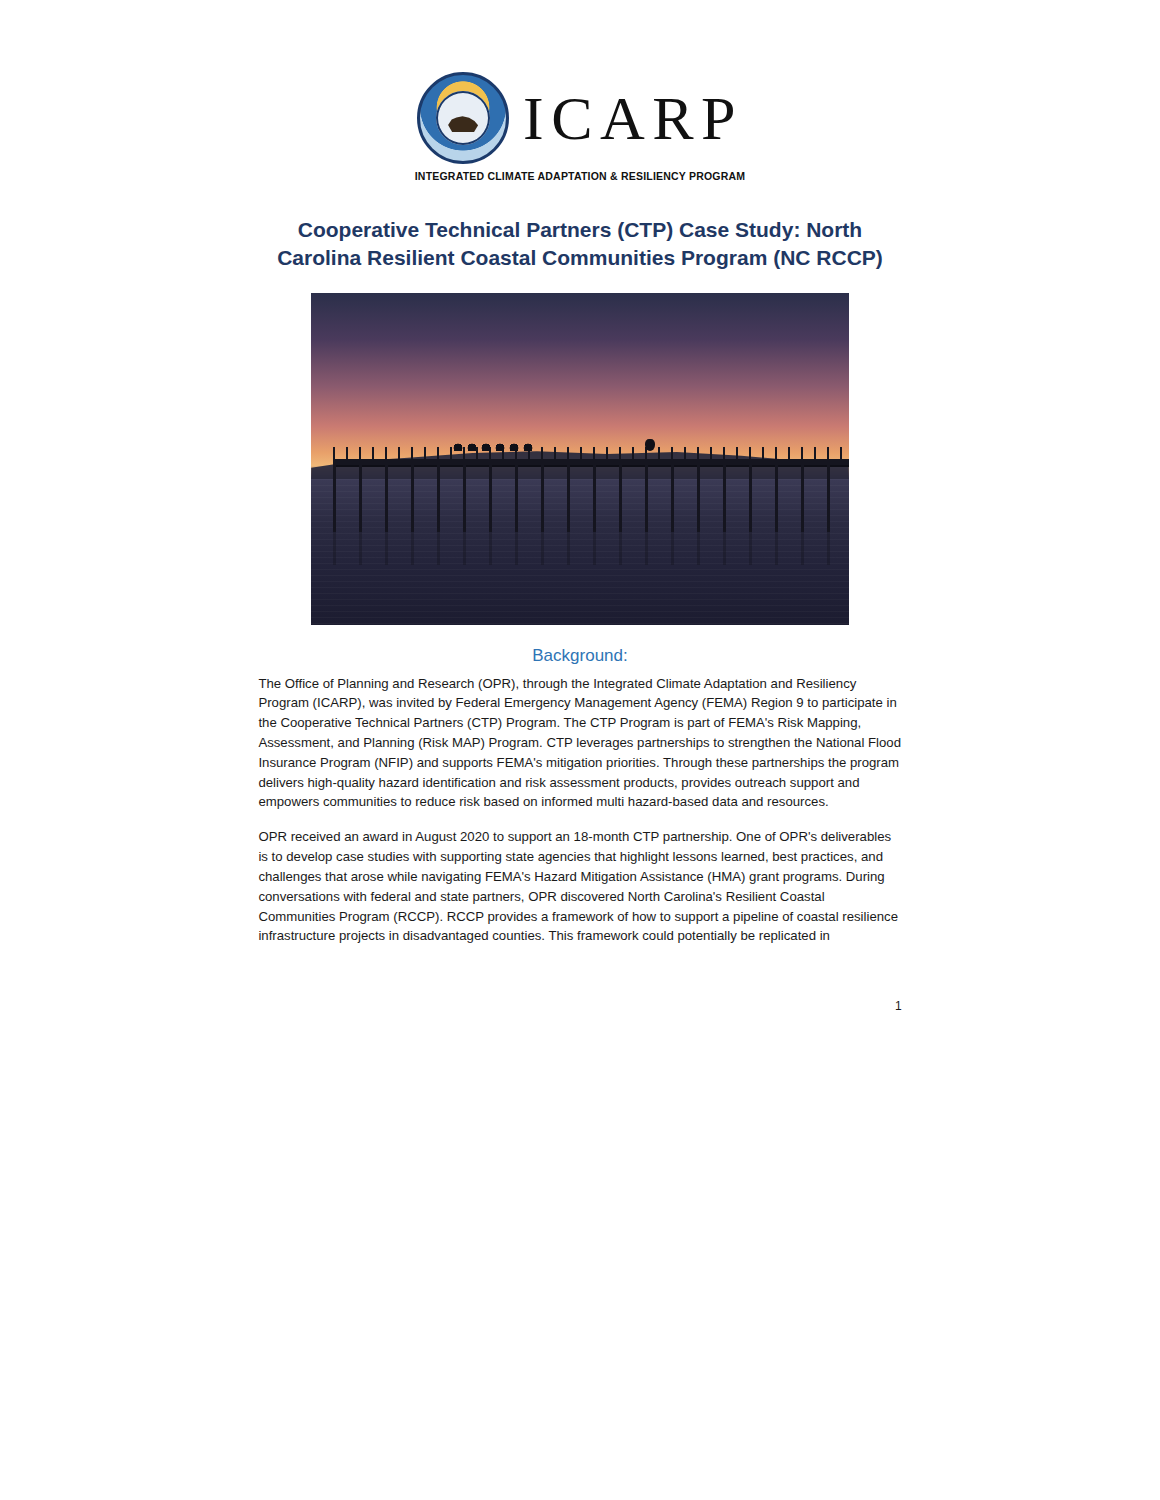ICARP
INTEGRATED CLIMATE ADAPTATION & RESILIENCY PROGRAM
Cooperative Technical Partners (CTP) Case Study: North Carolina Resilient Coastal Communities Program (NC RCCP)
Background:
The Office of Planning and Research (OPR), through the Integrated Climate Adaptation and Resiliency Program (ICARP), was invited by Federal Emergency Management Agency (FEMA) Region 9 to participate in the Cooperative Technical Partners (CTP) Program. The CTP Program is part of FEMA's Risk Mapping, Assessment, and Planning (Risk MAP) Program. CTP leverages partnerships to strengthen the National Flood Insurance Program (NFIP) and supports FEMA's mitigation priorities. Through these partnerships the program delivers high-quality hazard identification and risk assessment products, provides outreach support and empowers communities to reduce risk based on informed multi hazard-based data and resources.
OPR received an award in August 2020 to support an 18-month CTP partnership. One of OPR's deliverables is to develop case studies with supporting state agencies that highlight lessons learned, best practices, and challenges that arose while navigating FEMA's Hazard Mitigation Assistance (HMA) grant programs. During conversations with federal and state partners, OPR discovered North Carolina's Resilient Coastal Communities Program (RCCP). RCCP provides a framework of how to support a pipeline of coastal resilience infrastructure projects in disadvantaged counties. This framework could potentially be replicated in
1